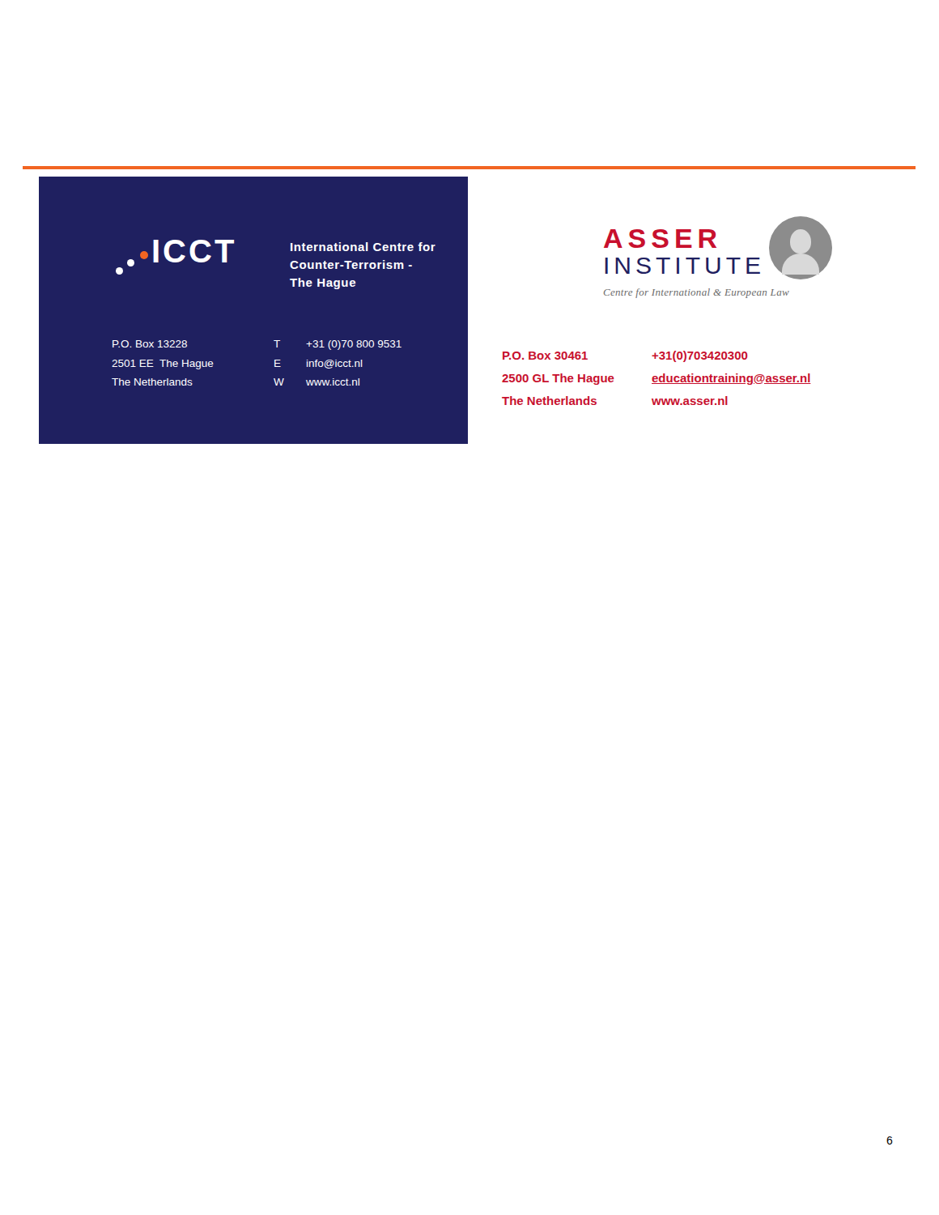ICCT
International Centre for
Counter-Terrorism - The Hague
| P.O. Box 13228 | T | +31 (0)70 800 9531 |
| 2501 EE The Hague | E | info@icct.nl |
| The Netherlands | W | www.icct.nl |
ASSER
INSTITUTE
Centre for International & European Law
| P.O. Box 30461 | +31(0)703420300 |
| 2500 GL The Hague | educationtraining@asser.nl |
| The Netherlands | www.asser.nl |
6